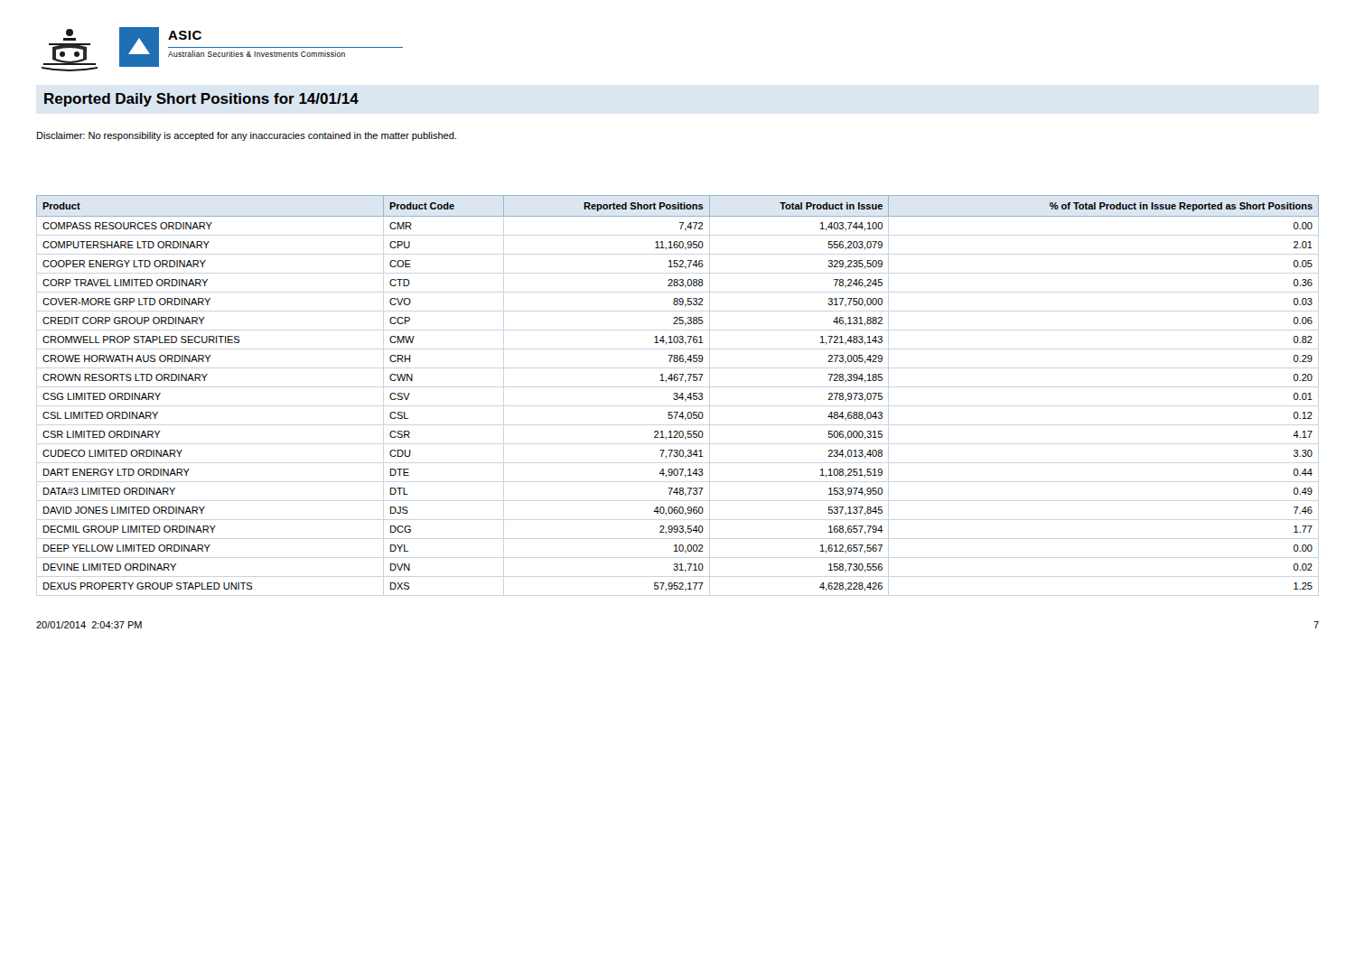ASIC
Australian Securities & Investments Commission
Reported Daily Short Positions for 14/01/14
Disclaimer: No responsibility is accepted for any inaccuracies contained in the matter published.
| Product | Product Code | Reported Short Positions | Total Product in Issue | % of Total Product in Issue Reported as Short Positions |
| --- | --- | --- | --- | --- |
| COMPASS RESOURCES ORDINARY | CMR | 7,472 | 1,403,744,100 | 0.00 |
| COMPUTERSHARE LTD ORDINARY | CPU | 11,160,950 | 556,203,079 | 2.01 |
| COOPER ENERGY LTD ORDINARY | COE | 152,746 | 329,235,509 | 0.05 |
| CORP TRAVEL LIMITED ORDINARY | CTD | 283,088 | 78,246,245 | 0.36 |
| COVER-MORE GRP LTD ORDINARY | CVO | 89,532 | 317,750,000 | 0.03 |
| CREDIT CORP GROUP ORDINARY | CCP | 25,385 | 46,131,882 | 0.06 |
| CROMWELL PROP STAPLED SECURITIES | CMW | 14,103,761 | 1,721,483,143 | 0.82 |
| CROWE HORWATH AUS ORDINARY | CRH | 786,459 | 273,005,429 | 0.29 |
| CROWN RESORTS LTD ORDINARY | CWN | 1,467,757 | 728,394,185 | 0.20 |
| CSG LIMITED ORDINARY | CSV | 34,453 | 278,973,075 | 0.01 |
| CSL LIMITED ORDINARY | CSL | 574,050 | 484,688,043 | 0.12 |
| CSR LIMITED ORDINARY | CSR | 21,120,550 | 506,000,315 | 4.17 |
| CUDECO LIMITED ORDINARY | CDU | 7,730,341 | 234,013,408 | 3.30 |
| DART ENERGY LTD ORDINARY | DTE | 4,907,143 | 1,108,251,519 | 0.44 |
| DATA#3 LIMITED ORDINARY | DTL | 748,737 | 153,974,950 | 0.49 |
| DAVID JONES LIMITED ORDINARY | DJS | 40,060,960 | 537,137,845 | 7.46 |
| DECMIL GROUP LIMITED ORDINARY | DCG | 2,993,540 | 168,657,794 | 1.77 |
| DEEP YELLOW LIMITED ORDINARY | DYL | 10,002 | 1,612,657,567 | 0.00 |
| DEVINE LIMITED ORDINARY | DVN | 31,710 | 158,730,556 | 0.02 |
| DEXUS PROPERTY GROUP STAPLED UNITS | DXS | 57,952,177 | 4,628,228,426 | 1.25 |
20/01/2014 2:04:37 PM
7